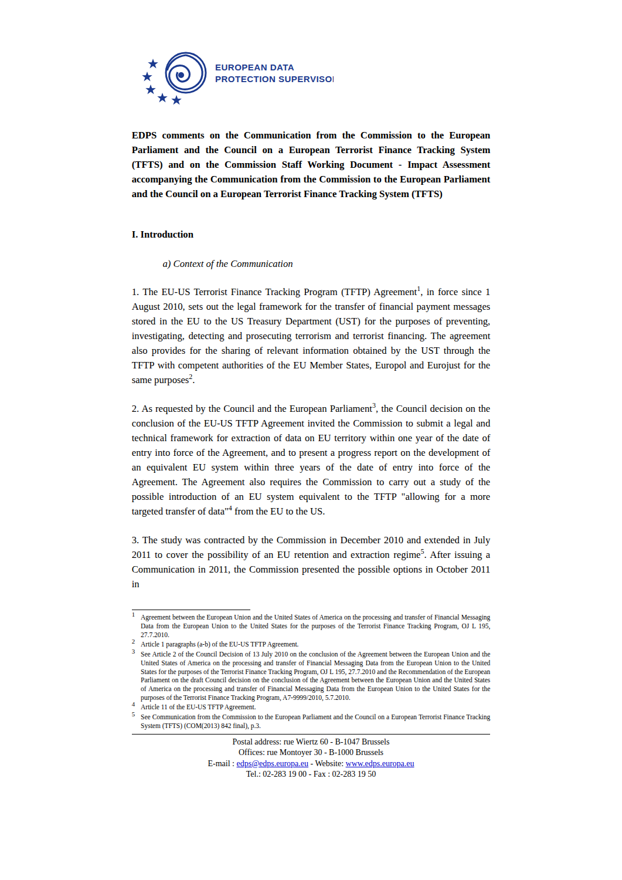EUROPEAN DATA PROTECTION SUPERVISOR
EDPS comments on the Communication from the Commission to the European Parliament and the Council on a European Terrorist Finance Tracking System (TFTS) and on the Commission Staff Working Document - Impact Assessment accompanying the Communication from the Commission to the European Parliament and the Council on a European Terrorist Finance Tracking System (TFTS)
I. Introduction
a) Context of the Communication
1. The EU-US Terrorist Finance Tracking Program (TFTP) Agreement1, in force since 1 August 2010, sets out the legal framework for the transfer of financial payment messages stored in the EU to the US Treasury Department (UST) for the purposes of preventing, investigating, detecting and prosecuting terrorism and terrorist financing. The agreement also provides for the sharing of relevant information obtained by the UST through the TFTP with competent authorities of the EU Member States, Europol and Eurojust for the same purposes2.
2. As requested by the Council and the European Parliament3, the Council decision on the conclusion of the EU-US TFTP Agreement invited the Commission to submit a legal and technical framework for extraction of data on EU territory within one year of the date of entry into force of the Agreement, and to present a progress report on the development of an equivalent EU system within three years of the date of entry into force of the Agreement. The Agreement also requires the Commission to carry out a study of the possible introduction of an EU system equivalent to the TFTP "allowing for a more targeted transfer of data"4 from the EU to the US.
3. The study was contracted by the Commission in December 2010 and extended in July 2011 to cover the possibility of an EU retention and extraction regime5. After issuing a Communication in 2011, the Commission presented the possible options in October 2011 in
1 Agreement between the European Union and the United States of America on the processing and transfer of Financial Messaging Data from the European Union to the United States for the purposes of the Terrorist Finance Tracking Program, OJ L 195, 27.7.2010.
2 Article 1 paragraphs (a-b) of the EU-US TFTP Agreement.
3 See Article 2 of the Council Decision of 13 July 2010 on the conclusion of the Agreement between the European Union and the United States of America on the processing and transfer of Financial Messaging Data from the European Union to the United States for the purposes of the Terrorist Finance Tracking Program, OJ L 195, 27.7.2010 and the Recommendation of the European Parliament on the draft Council decision on the conclusion of the Agreement between the European Union and the United States of America on the processing and transfer of Financial Messaging Data from the European Union to the United States for the purposes of the Terrorist Finance Tracking Program, A7-9999/2010, 5.7.2010.
4 Article 11 of the EU-US TFTP Agreement.
5 See Communication from the Commission to the European Parliament and the Council on a European Terrorist Finance Tracking System (TFTS) (COM(2013) 842 final), p.3.
Postal address: rue Wiertz 60 - B-1047 Brussels
Offices: rue Montoyer 30 - B-1000 Brussels
E-mail : edps@edps.europa.eu - Website: www.edps.europa.eu
Tel.: 02-283 19 00 - Fax : 02-283 19 50